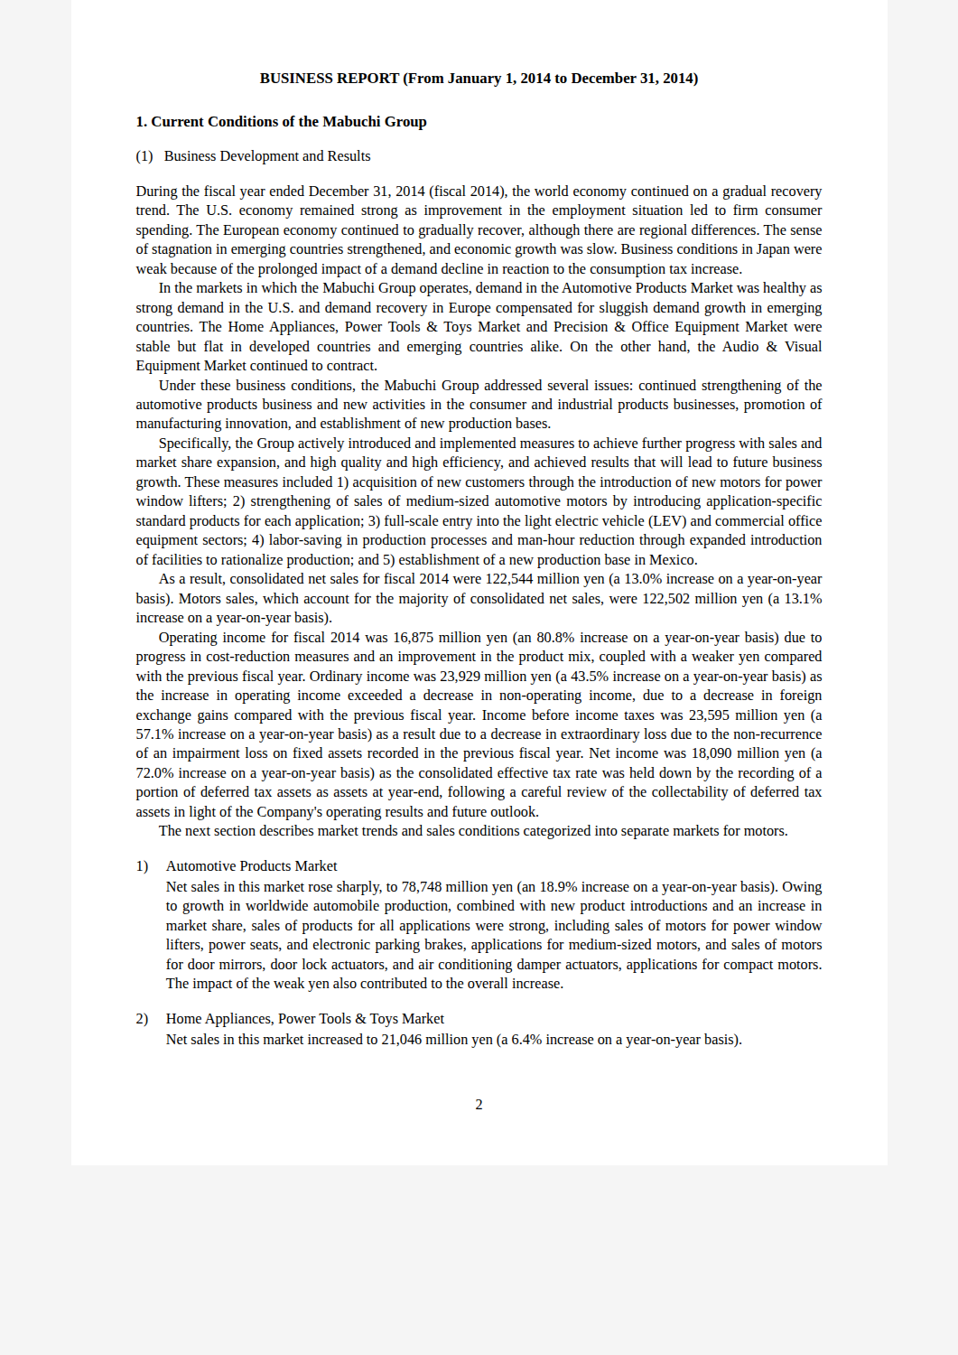BUSINESS REPORT (From January 1, 2014 to December 31, 2014)
1. Current Conditions of the Mabuchi Group
(1) Business Development and Results
During the fiscal year ended December 31, 2014 (fiscal 2014), the world economy continued on a gradual recovery trend. The U.S. economy remained strong as improvement in the employment situation led to firm consumer spending. The European economy continued to gradually recover, although there are regional differences. The sense of stagnation in emerging countries strengthened, and economic growth was slow. Business conditions in Japan were weak because of the prolonged impact of a demand decline in reaction to the consumption tax increase.
In the markets in which the Mabuchi Group operates, demand in the Automotive Products Market was healthy as strong demand in the U.S. and demand recovery in Europe compensated for sluggish demand growth in emerging countries. The Home Appliances, Power Tools & Toys Market and Precision & Office Equipment Market were stable but flat in developed countries and emerging countries alike. On the other hand, the Audio & Visual Equipment Market continued to contract.
Under these business conditions, the Mabuchi Group addressed several issues: continued strengthening of the automotive products business and new activities in the consumer and industrial products businesses, promotion of manufacturing innovation, and establishment of new production bases.
Specifically, the Group actively introduced and implemented measures to achieve further progress with sales and market share expansion, and high quality and high efficiency, and achieved results that will lead to future business growth. These measures included 1) acquisition of new customers through the introduction of new motors for power window lifters; 2) strengthening of sales of medium-sized automotive motors by introducing application-specific standard products for each application; 3) full-scale entry into the light electric vehicle (LEV) and commercial office equipment sectors; 4) labor-saving in production processes and man-hour reduction through expanded introduction of facilities to rationalize production; and 5) establishment of a new production base in Mexico.
As a result, consolidated net sales for fiscal 2014 were 122,544 million yen (a 13.0% increase on a year-on-year basis). Motors sales, which account for the majority of consolidated net sales, were 122,502 million yen (a 13.1% increase on a year-on-year basis).
Operating income for fiscal 2014 was 16,875 million yen (an 80.8% increase on a year-on-year basis) due to progress in cost-reduction measures and an improvement in the product mix, coupled with a weaker yen compared with the previous fiscal year. Ordinary income was 23,929 million yen (a 43.5% increase on a year-on-year basis) as the increase in operating income exceeded a decrease in non-operating income, due to a decrease in foreign exchange gains compared with the previous fiscal year. Income before income taxes was 23,595 million yen (a 57.1% increase on a year-on-year basis) as a result due to a decrease in extraordinary loss due to the non-recurrence of an impairment loss on fixed assets recorded in the previous fiscal year. Net income was 18,090 million yen (a 72.0% increase on a year-on-year basis) as the consolidated effective tax rate was held down by the recording of a portion of deferred tax assets as assets at year-end, following a careful review of the collectability of deferred tax assets in light of the Company's operating results and future outlook.
The next section describes market trends and sales conditions categorized into separate markets for motors.
1)
Automotive Products Market
Net sales in this market rose sharply, to 78,748 million yen (an 18.9% increase on a year-on-year basis). Owing to growth in worldwide automobile production, combined with new product introductions and an increase in market share, sales of products for all applications were strong, including sales of motors for power window lifters, power seats, and electronic parking brakes, applications for medium-sized motors, and sales of motors for door mirrors, door lock actuators, and air conditioning damper actuators, applications for compact motors. The impact of the weak yen also contributed to the overall increase.
2)
Home Appliances, Power Tools & Toys Market
Net sales in this market increased to 21,046 million yen (a 6.4% increase on a year-on-year basis).
2